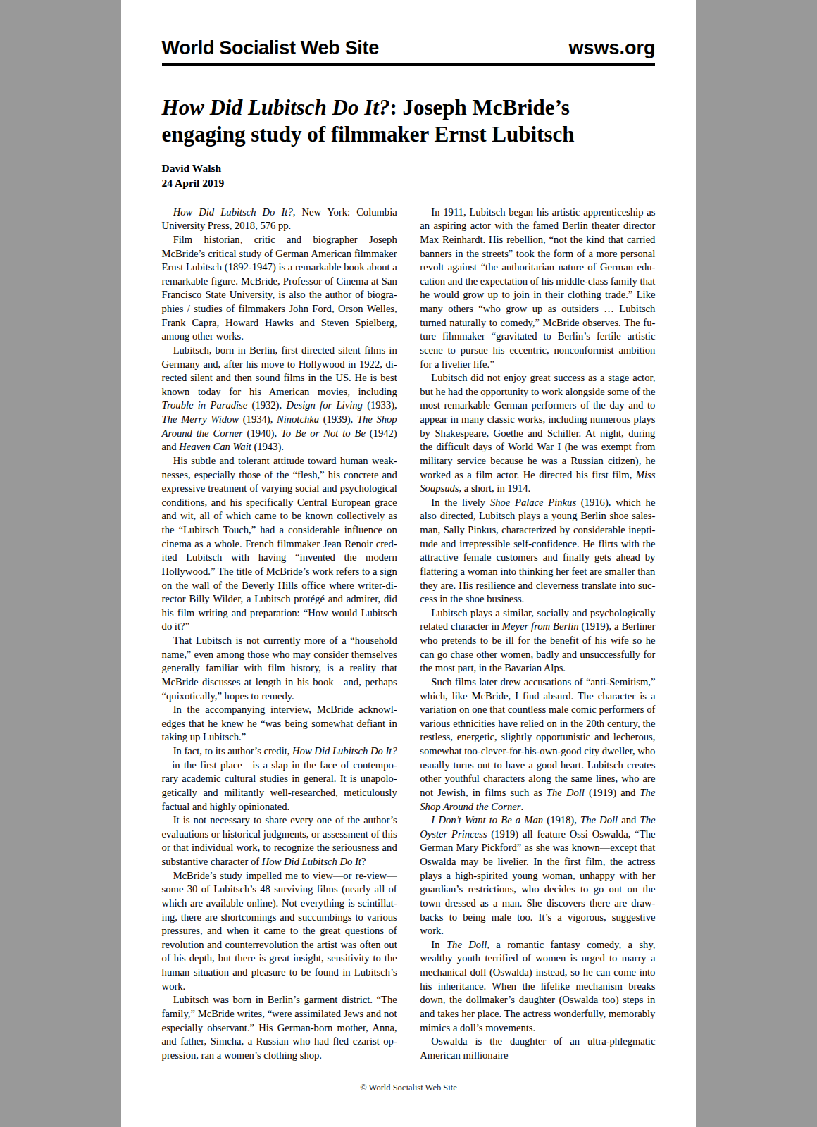World Socialist Web Site
wsws.org
How Did Lubitsch Do It?: Joseph McBride’s engaging study of filmmaker Ernst Lubitsch
David Walsh
24 April 2019
How Did Lubitsch Do It?, New York: Columbia University Press, 2018, 576 pp.
Film historian, critic and biographer Joseph McBride’s critical study of German American filmmaker Ernst Lubitsch (1892-1947) is a remarkable book about a remarkable figure. McBride, Professor of Cinema at San Francisco State University, is also the author of biographies / studies of filmmakers John Ford, Orson Welles, Frank Capra, Howard Hawks and Steven Spielberg, among other works.
Lubitsch, born in Berlin, first directed silent films in Germany and, after his move to Hollywood in 1922, directed silent and then sound films in the US. He is best known today for his American movies, including Trouble in Paradise (1932), Design for Living (1933), The Merry Widow (1934), Ninotchka (1939), The Shop Around the Corner (1940), To Be or Not to Be (1942) and Heaven Can Wait (1943).
His subtle and tolerant attitude toward human weaknesses, especially those of the “flesh,” his concrete and expressive treatment of varying social and psychological conditions, and his specifically Central European grace and wit, all of which came to be known collectively as the “Lubitsch Touch,” had a considerable influence on cinema as a whole. French filmmaker Jean Renoir credited Lubitsch with having “invented the modern Hollywood.” The title of McBride’s work refers to a sign on the wall of the Beverly Hills office where writer-director Billy Wilder, a Lubitsch protégé and admirer, did his film writing and preparation: “How would Lubitsch do it?”
That Lubitsch is not currently more of a “household name,” even among those who may consider themselves generally familiar with film history, is a reality that McBride discusses at length in his book—and, perhaps “quixotically,” hopes to remedy.
In the accompanying interview, McBride acknowledges that he knew he “was being somewhat defiant in taking up Lubitsch.”
In fact, to its author’s credit, How Did Lubitsch Do It?—in the first place—is a slap in the face of contemporary academic cultural studies in general. It is unapologetically and militantly well-researched, meticulously factual and highly opinionated.
It is not necessary to share every one of the author’s evaluations or historical judgments, or assessment of this or that individual work, to recognize the seriousness and substantive character of How Did Lubitsch Do It?
McBride’s study impelled me to view—or re-view—some 30 of Lubitsch’s 48 surviving films (nearly all of which are available online). Not everything is scintillating, there are shortcomings and succumbings to various pressures, and when it came to the great questions of revolution and counterrevolution the artist was often out of his depth, but there is great insight, sensitivity to the human situation and pleasure to be found in Lubitsch’s work.
Lubitsch was born in Berlin’s garment district. “The family,” McBride writes, “were assimilated Jews and not especially observant.” His German-born mother, Anna, and father, Simcha, a Russian who had fled czarist oppression, ran a women’s clothing shop.
In 1911, Lubitsch began his artistic apprenticeship as an aspiring actor with the famed Berlin theater director Max Reinhardt. His rebellion, “not the kind that carried banners in the streets” took the form of a more personal revolt against “the authoritarian nature of German education and the expectation of his middle-class family that he would grow up to join in their clothing trade.” Like many others “who grow up as outsiders … Lubitsch turned naturally to comedy,” McBride observes. The future filmmaker “gravitated to Berlin’s fertile artistic scene to pursue his eccentric, nonconformist ambition for a livelier life.”
Lubitsch did not enjoy great success as a stage actor, but he had the opportunity to work alongside some of the most remarkable German performers of the day and to appear in many classic works, including numerous plays by Shakespeare, Goethe and Schiller. At night, during the difficult days of World War I (he was exempt from military service because he was a Russian citizen), he worked as a film actor. He directed his first film, Miss Soapsuds, a short, in 1914.
In the lively Shoe Palace Pinkus (1916), which he also directed, Lubitsch plays a young Berlin shoe salesman, Sally Pinkus, characterized by considerable ineptitude and irrepressible self-confidence. He flirts with the attractive female customers and finally gets ahead by flattering a woman into thinking her feet are smaller than they are. His resilience and cleverness translate into success in the shoe business.
Lubitsch plays a similar, socially and psychologically related character in Meyer from Berlin (1919), a Berliner who pretends to be ill for the benefit of his wife so he can go chase other women, badly and unsuccessfully for the most part, in the Bavarian Alps.
Such films later drew accusations of “anti-Semitism,” which, like McBride, I find absurd. The character is a variation on one that countless male comic performers of various ethnicities have relied on in the 20th century, the restless, energetic, slightly opportunistic and lecherous, somewhat too-clever-for-his-own-good city dweller, who usually turns out to have a good heart. Lubitsch creates other youthful characters along the same lines, who are not Jewish, in films such as The Doll (1919) and The Shop Around the Corner.
I Don’t Want to Be a Man (1918), The Doll and The Oyster Princess (1919) all feature Ossi Oswalda, “The German Mary Pickford” as she was known—except that Oswalda may be livelier. In the first film, the actress plays a high-spirited young woman, unhappy with her guardian’s restrictions, who decides to go out on the town dressed as a man. She discovers there are drawbacks to being male too. It’s a vigorous, suggestive work.
In The Doll, a romantic fantasy comedy, a shy, wealthy youth terrified of women is urged to marry a mechanical doll (Oswalda) instead, so he can come into his inheritance. When the lifelike mechanism breaks down, the dollmaker’s daughter (Oswalda too) steps in and takes her place. The actress wonderfully, memorably mimics a doll’s movements.
Oswalda is the daughter of an ultra-phlegmatic American millionaire
© World Socialist Web Site